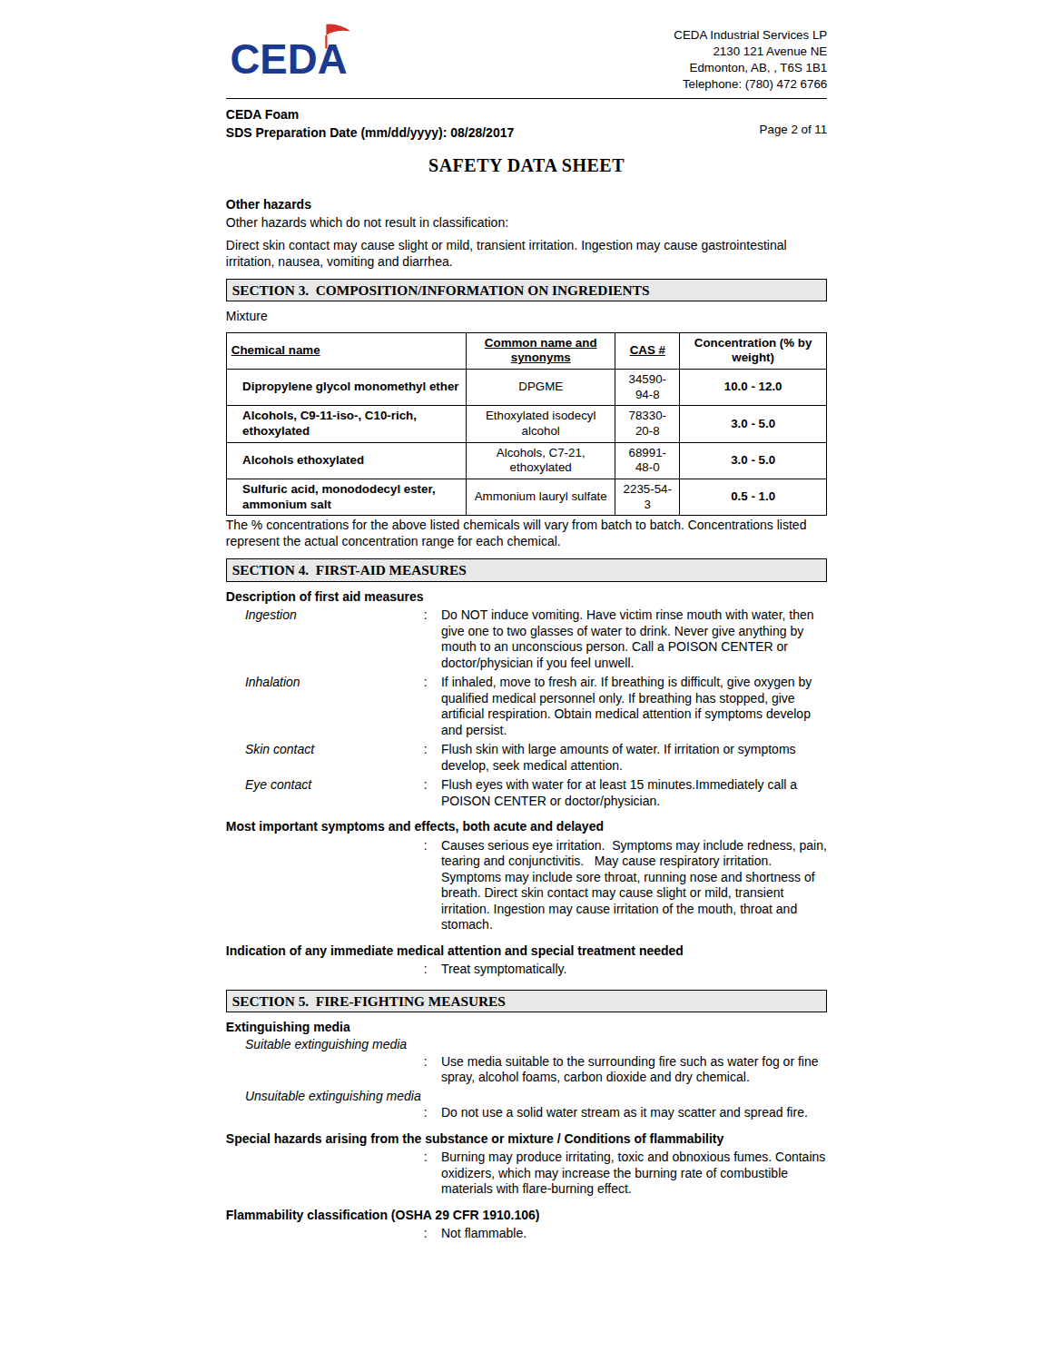CEDA
CEDA Industrial Services LP
2130 121 Avenue NE
Edmonton, AB, , T6S 1B1
Telephone: (780) 472 6766
CEDA Foam
SDS Preparation Date (mm/dd/yyyy): 08/28/2017
Page 2 of 11
SAFETY DATA SHEET
Other hazards
Other hazards which do not result in classification:
Direct skin contact may cause slight or mild, transient irritation. Ingestion may cause gastrointestinal irritation, nausea, vomiting and diarrhea.
SECTION 3. COMPOSITION/INFORMATION ON INGREDIENTS
Mixture
| Chemical name | Common name and synonyms | CAS # | Concentration (% by weight) |
| --- | --- | --- | --- |
| Dipropylene glycol monomethyl ether | DPGME | 34590-94-8 | 10.0 - 12.0 |
| Alcohols, C9-11-iso-, C10-rich, ethoxylated | Ethoxylated isodecyl alcohol | 78330-20-8 | 3.0 - 5.0 |
| Alcohols ethoxylated | Alcohols, C7-21, ethoxylated | 68991-48-0 | 3.0 - 5.0 |
| Sulfuric acid, monododecyl ester, ammonium salt | Ammonium lauryl sulfate | 2235-54-3 | 0.5 - 1.0 |
The % concentrations for the above listed chemicals will vary from batch to batch. Concentrations listed represent the actual concentration range for each chemical.
SECTION 4. FIRST-AID MEASURES
Description of first aid measures
| Ingestion | : | Do NOT induce vomiting. Have victim rinse mouth with water, then give one to two glasses of water to drink. Never give anything by mouth to an unconscious person. Call a POISON CENTER or doctor/physician if you feel unwell. |
| Inhalation | : | If inhaled, move to fresh air. If breathing is difficult, give oxygen by qualified medical personnel only. If breathing has stopped, give artificial respiration. Obtain medical attention if symptoms develop and persist. |
| Skin contact | : | Flush skin with large amounts of water. If irritation or symptoms develop, seek medical attention. |
| Eye contact | : | Flush eyes with water for at least 15 minutes.Immediately call a POISON CENTER or doctor/physician. |
Most important symptoms and effects, both acute and delayed
| | : | Causes serious eye irritation. Symptoms may include redness, pain, tearing and conjunctivitis. May cause respiratory irritation. Symptoms may include sore throat, running nose and shortness of breath. Direct skin contact may cause slight or mild, transient irritation. Ingestion may cause irritation of the mouth, throat and stomach. |
Indication of any immediate medical attention and special treatment needed
| | : | Treat symptomatically. |
SECTION 5. FIRE-FIGHTING MEASURES
Extinguishing media
Suitable extinguishing media
| | : | Use media suitable to the surrounding fire such as water fog or fine spray, alcohol foams, carbon dioxide and dry chemical. |
Unsuitable extinguishing media
| | : | Do not use a solid water stream as it may scatter and spread fire. |
Special hazards arising from the substance or mixture / Conditions of flammability
| | : | Burning may produce irritating, toxic and obnoxious fumes. Contains oxidizers, which may increase the burning rate of combustible materials with flare-burning effect. |
Flammability classification (OSHA 29 CFR 1910.106)
| | : | Not flammable. |